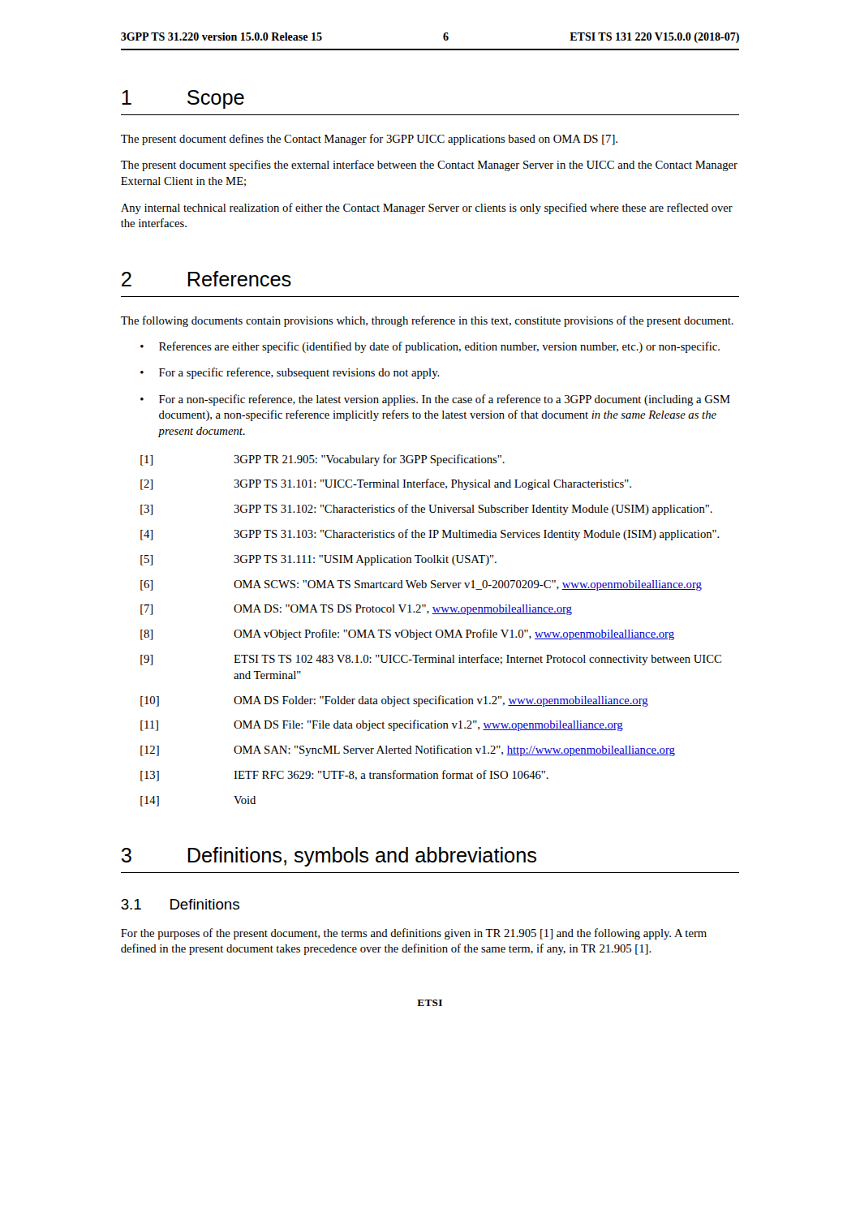3GPP TS 31.220 version 15.0.0 Release 15 6 ETSI TS 131 220 V15.0.0 (2018-07)
1 Scope
The present document defines the Contact Manager for 3GPP UICC applications based on OMA DS [7].
The present document specifies the external interface between the Contact Manager Server in the UICC and the Contact Manager External Client in the ME;
Any internal technical realization of either the Contact Manager Server or clients is only specified where these are reflected over the interfaces.
2 References
The following documents contain provisions which, through reference in this text, constitute provisions of the present document.
References are either specific (identified by date of publication, edition number, version number, etc.) or non-specific.
For a specific reference, subsequent revisions do not apply.
For a non-specific reference, the latest version applies. In the case of a reference to a 3GPP document (including a GSM document), a non-specific reference implicitly refers to the latest version of that document in the same Release as the present document.
[1]
3GPP TR 21.905: "Vocabulary for 3GPP Specifications".
[2]
3GPP TS 31.101: "UICC-Terminal Interface, Physical and Logical Characteristics".
[3]
3GPP TS 31.102: "Characteristics of the Universal Subscriber Identity Module (USIM) application".
[4]
3GPP TS 31.103: "Characteristics of the IP Multimedia Services Identity Module (ISIM) application".
[5]
3GPP TS 31.111: "USIM Application Toolkit (USAT)".
[6]
OMA SCWS: "OMA TS Smartcard Web Server v1_0-20070209-C", www.openmobilealliance.org
[7]
OMA DS: "OMA TS DS Protocol V1.2", www.openmobilealliance.org
[8]
OMA vObject Profile: "OMA TS vObject OMA Profile V1.0", www.openmobilealliance.org
[9]
ETSI TS TS 102 483 V8.1.0: "UICC-Terminal interface; Internet Protocol connectivity between UICC and Terminal"
[10]
OMA DS Folder: "Folder data object specification v1.2", www.openmobilealliance.org
[11]
OMA DS File: "File data object specification v1.2", www.openmobilealliance.org
[12]
OMA SAN: "SyncML Server Alerted Notification v1.2", http://www.openmobilealliance.org
[13]
IETF RFC 3629: "UTF-8, a transformation format of ISO 10646".
[14]
Void
3 Definitions, symbols and abbreviations
3.1 Definitions
For the purposes of the present document, the terms and definitions given in TR 21.905 [1] and the following apply. A term defined in the present document takes precedence over the definition of the same term, if any, in TR 21.905 [1].
ETSI